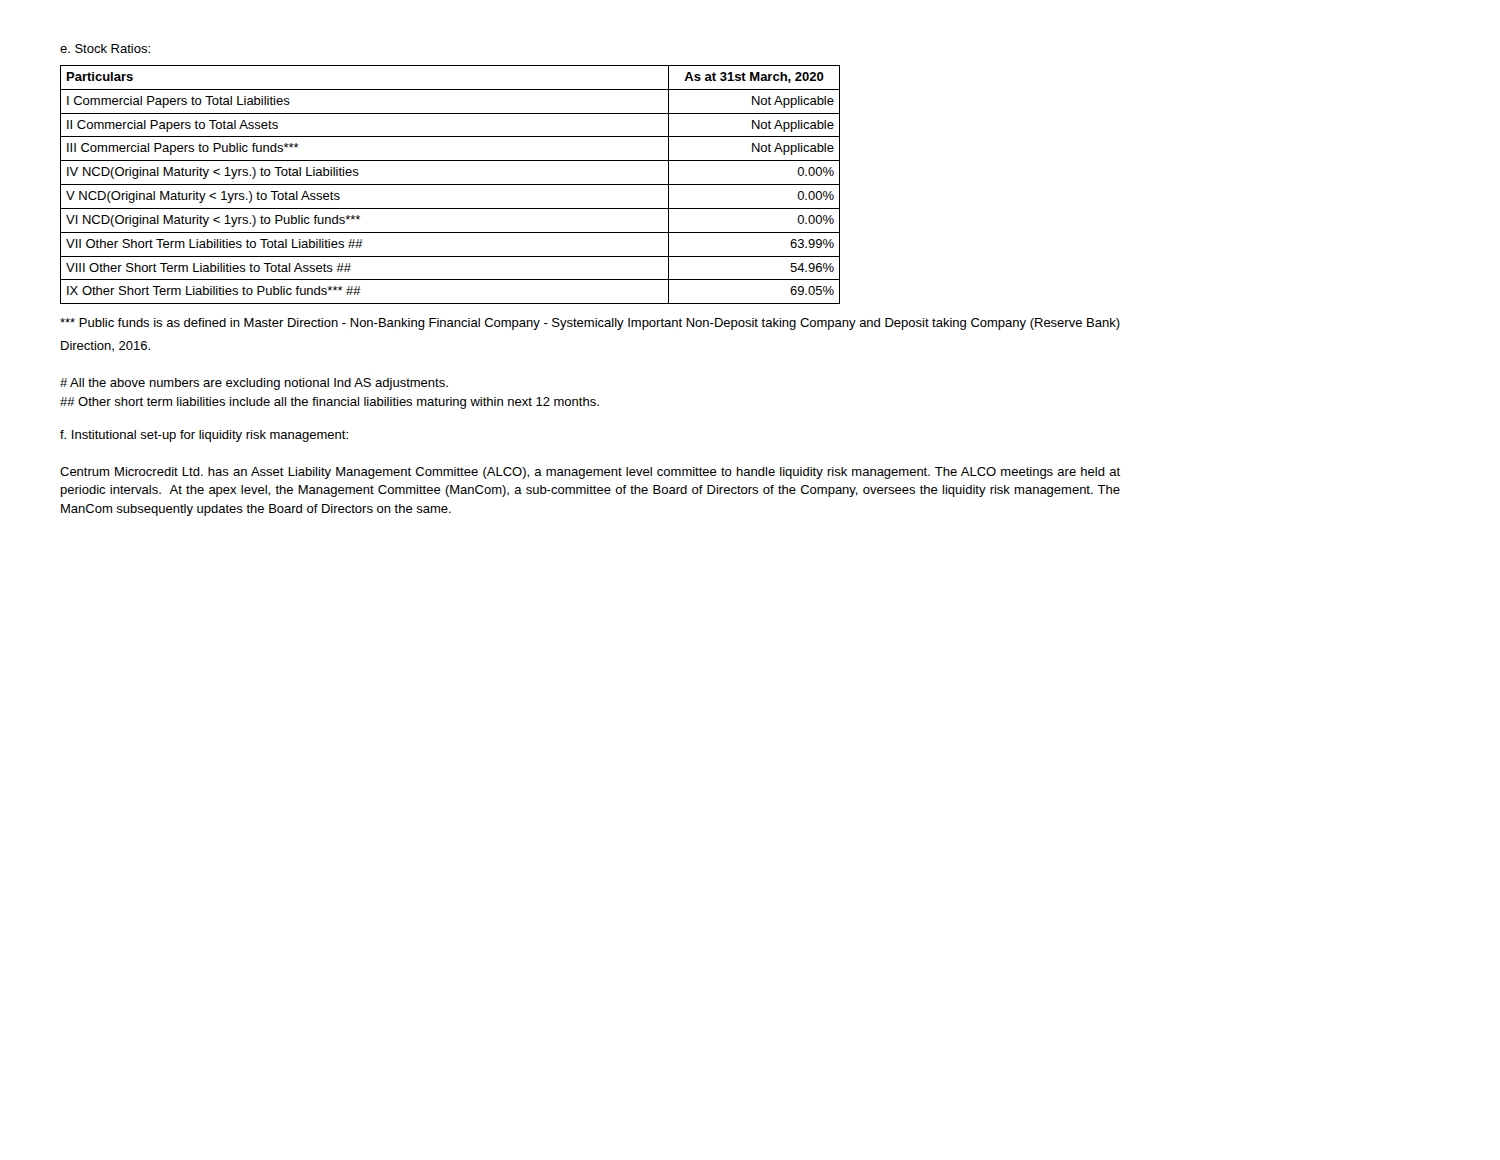e. Stock Ratios:
| Particulars | As at 31st March, 2020 |
| --- | --- |
| I Commercial Papers to Total Liabilities | Not Applicable |
| II Commercial Papers to Total Assets | Not Applicable |
| III Commercial Papers to Public funds*** | Not Applicable |
| IV NCD(Original Maturity < 1yrs.) to Total Liabilities | 0.00% |
| V NCD(Original Maturity < 1yrs.) to Total Assets | 0.00% |
| VI NCD(Original Maturity < 1yrs.) to Public funds*** | 0.00% |
| VII Other Short Term Liabilities to Total Liabilities ## | 63.99% |
| VIII Other Short Term Liabilities to Total Assets ## | 54.96% |
| IX Other Short Term Liabilities to Public funds*** ## | 69.05% |
*** Public funds is as defined in Master Direction - Non-Banking Financial Company - Systemically Important Non-Deposit taking Company and Deposit taking Company (Reserve Bank)
Direction, 2016.
# All the above numbers are excluding notional Ind AS adjustments.
## Other short term liabilities include all the financial liabilities maturing within next 12 months.
f. Institutional set-up for liquidity risk management:
Centrum Microcredit Ltd. has an Asset Liability Management Committee (ALCO), a management level committee to handle liquidity risk management. The ALCO meetings are held at periodic intervals. At the apex level, the Management Committee (ManCom), a sub-committee of the Board of Directors of the Company, oversees the liquidity risk management. The ManCom subsequently updates the Board of Directors on the same.